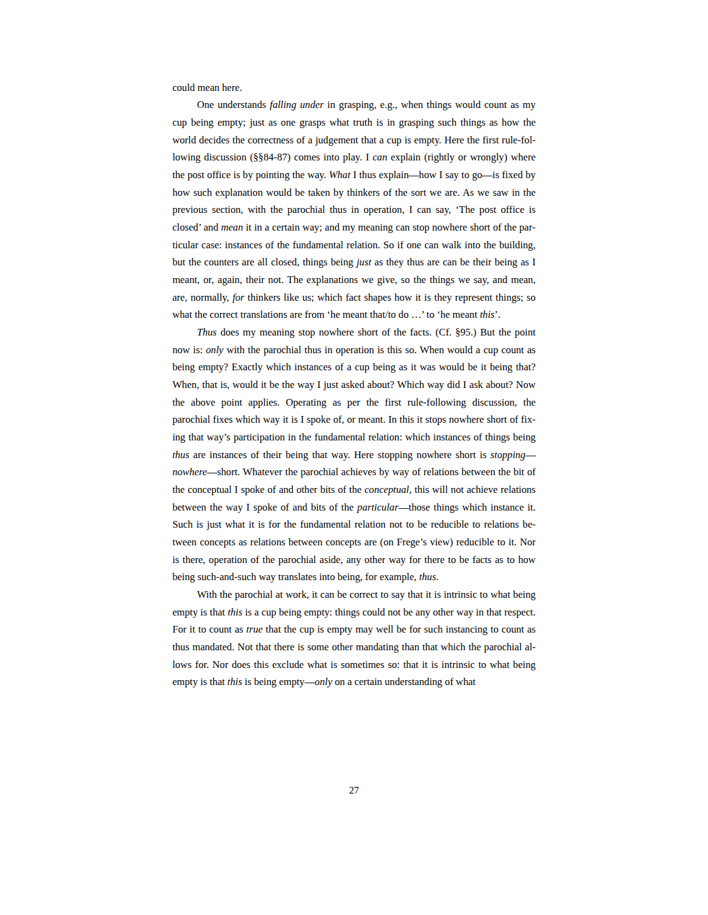could mean here.
One understands falling under in grasping, e.g., when things would count as my cup being empty; just as one grasps what truth is in grasping such things as how the world decides the correctness of a judgement that a cup is empty. Here the first rule-following discussion (§§84-87) comes into play. I can explain (rightly or wrongly) where the post office is by pointing the way. What I thus explain—how I say to go—is fixed by how such explanation would be taken by thinkers of the sort we are. As we saw in the previous section, with the parochial thus in operation, I can say, ‘The post office is closed’ and mean it in a certain way; and my meaning can stop nowhere short of the particular case: instances of the fundamental relation. So if one can walk into the building, but the counters are all closed, things being just as they thus are can be their being as I meant, or, again, their not. The explanations we give, so the things we say, and mean, are, normally, for thinkers like us; which fact shapes how it is they represent things; so what the correct translations are from ‘he meant that/to do …’ to ‘he meant this’.
Thus does my meaning stop nowhere short of the facts. (Cf. §95.) But the point now is: only with the parochial thus in operation is this so. When would a cup count as being empty? Exactly which instances of a cup being as it was would be it being that? When, that is, would it be the way I just asked about? Which way did I ask about? Now the above point applies. Operating as per the first rule-following discussion, the parochial fixes which way it is I spoke of, or meant. In this it stops nowhere short of fixing that way’s participation in the fundamental relation: which instances of things being thus are instances of their being that way. Here stopping nowhere short is stopping—nowhere—short. Whatever the parochial achieves by way of relations between the bit of the conceptual I spoke of and other bits of the conceptual, this will not achieve relations between the way I spoke of and bits of the particular—those things which instance it. Such is just what it is for the fundamental relation not to be reducible to relations between concepts as relations between concepts are (on Frege’s view) reducible to it. Nor is there, operation of the parochial aside, any other way for there to be facts as to how being such-and-such way translates into being, for example, thus.
With the parochial at work, it can be correct to say that it is intrinsic to what being empty is that this is a cup being empty: things could not be any other way in that respect. For it to count as true that the cup is empty may well be for such instancing to count as thus mandated. Not that there is some other mandating than that which the parochial allows for. Nor does this exclude what is sometimes so: that it is intrinsic to what being empty is that this is being empty—only on a certain understanding of what
27